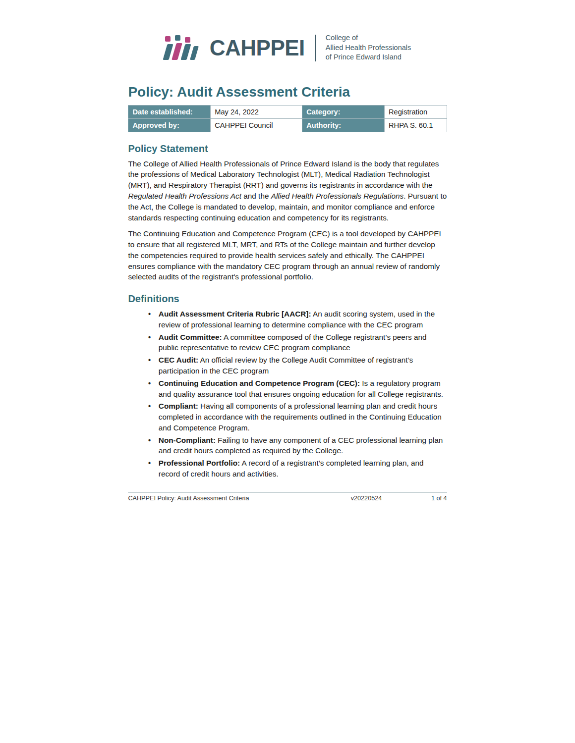CAHPPEI College of
Allied Health Professionals
of Prince Edward Island
Policy: Audit Assessment Criteria
| Date established: | May 24, 2022 | Category: | Registration |
| Approved by: | CAHPPEI Council | Authority: | RHPA S. 60.1 |
Policy Statement
The College of Allied Health Professionals of Prince Edward Island is the body that regulates the professions of Medical Laboratory Technologist (MLT), Medical Radiation Technologist (MRT), and Respiratory Therapist (RRT) and governs its registrants in accordance with the Regulated Health Professions Act and the Allied Health Professionals Regulations. Pursuant to the Act, the College is mandated to develop, maintain, and monitor compliance and enforce standards respecting continuing education and competency for its registrants.
The Continuing Education and Competence Program (CEC) is a tool developed by CAHPPEI to ensure that all registered MLT, MRT, and RTs of the College maintain and further develop the competencies required to provide health services safely and ethically. The CAHPPEI ensures compliance with the mandatory CEC program through an annual review of randomly selected audits of the registrant's professional portfolio.
Definitions
Audit Assessment Criteria Rubric [AACR]: An audit scoring system, used in the review of professional learning to determine compliance with the CEC program
Audit Committee: A committee composed of the College registrant’s peers and public representative to review CEC program compliance
CEC Audit: An official review by the College Audit Committee of registrant’s participation in the CEC program
Continuing Education and Competence Program (CEC): Is a regulatory program and quality assurance tool that ensures ongoing education for all College registrants.
Compliant: Having all components of a professional learning plan and credit hours completed in accordance with the requirements outlined in the Continuing Education and Competence Program.
Non-Compliant: Failing to have any component of a CEC professional learning plan and credit hours completed as required by the College.
Professional Portfolio: A record of a registrant’s completed learning plan, and record of credit hours and activities.
CAHPPEI Policy: Audit Assessment Criteria v20220524 1 of 4